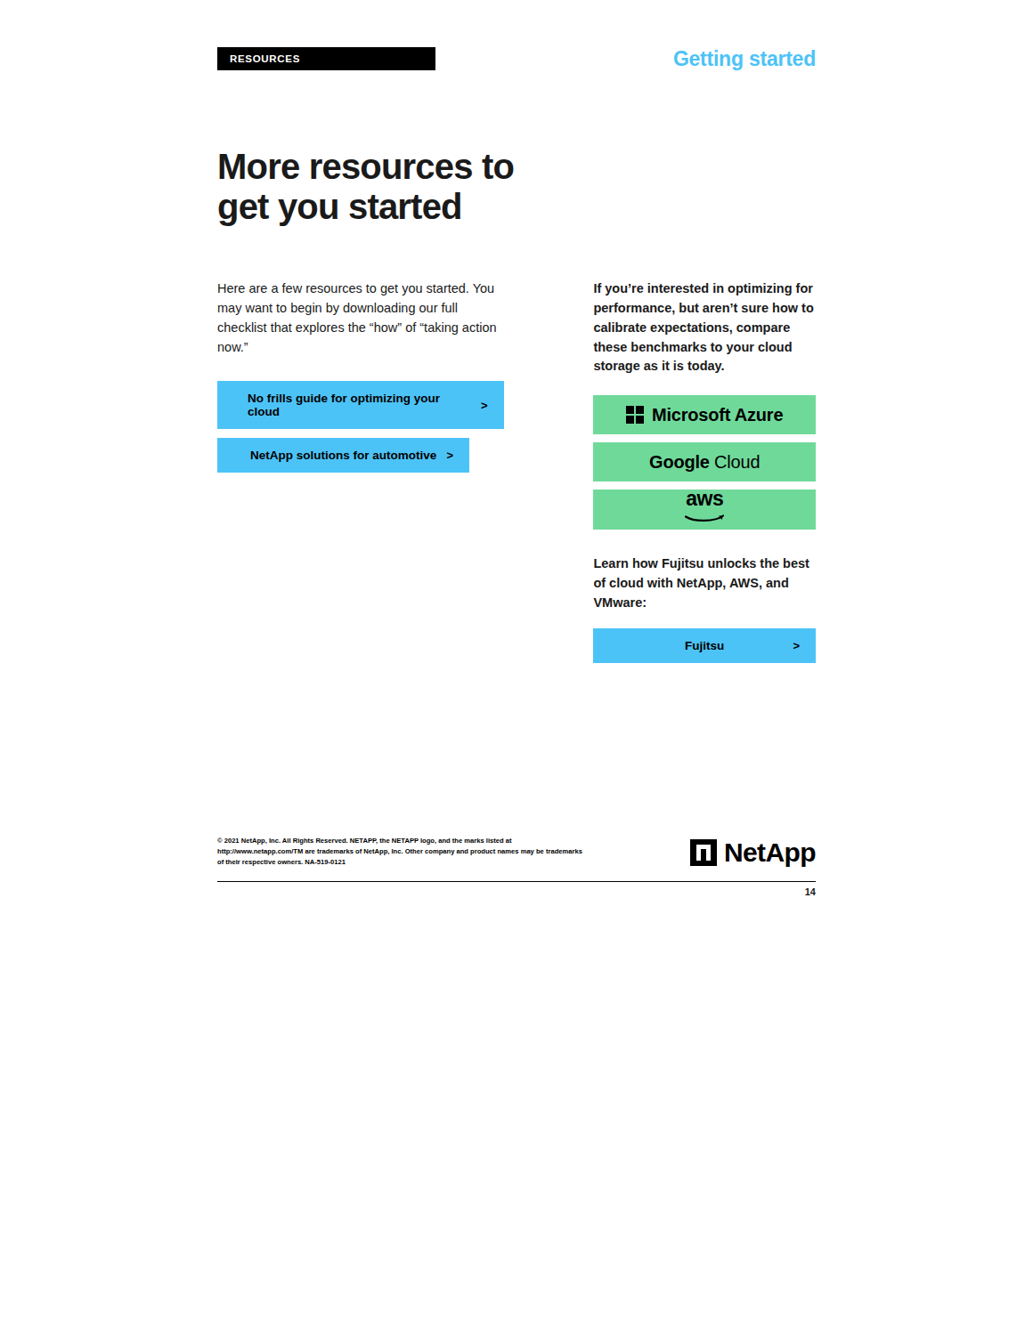RESOURCES
Getting started
More resources to
get you started
Here are a few resources to get you started. You may want to begin by downloading our full checklist that explores the “how” of “taking action now.”
No frills guide for optimizing your cloud> NetApp solutions for automotive>
If you’re interested in optimizing for performance, but aren’t sure how to calibrate expectations, compare these benchmarks to your cloud storage as it is today.
Microsoft Azure Google Cloud aws
Learn how Fujitsu unlocks the best of cloud with NetApp, AWS, and VMware:
Fujitsu>
© 2021 NetApp, Inc. All Rights Reserved. NETAPP, the NETAPP logo, and the marks listed at http://www.netapp.com/TM are trademarks of NetApp, Inc. Other company and product names may be trademarks of their respective owners. NA-519-0121
NetApp
14